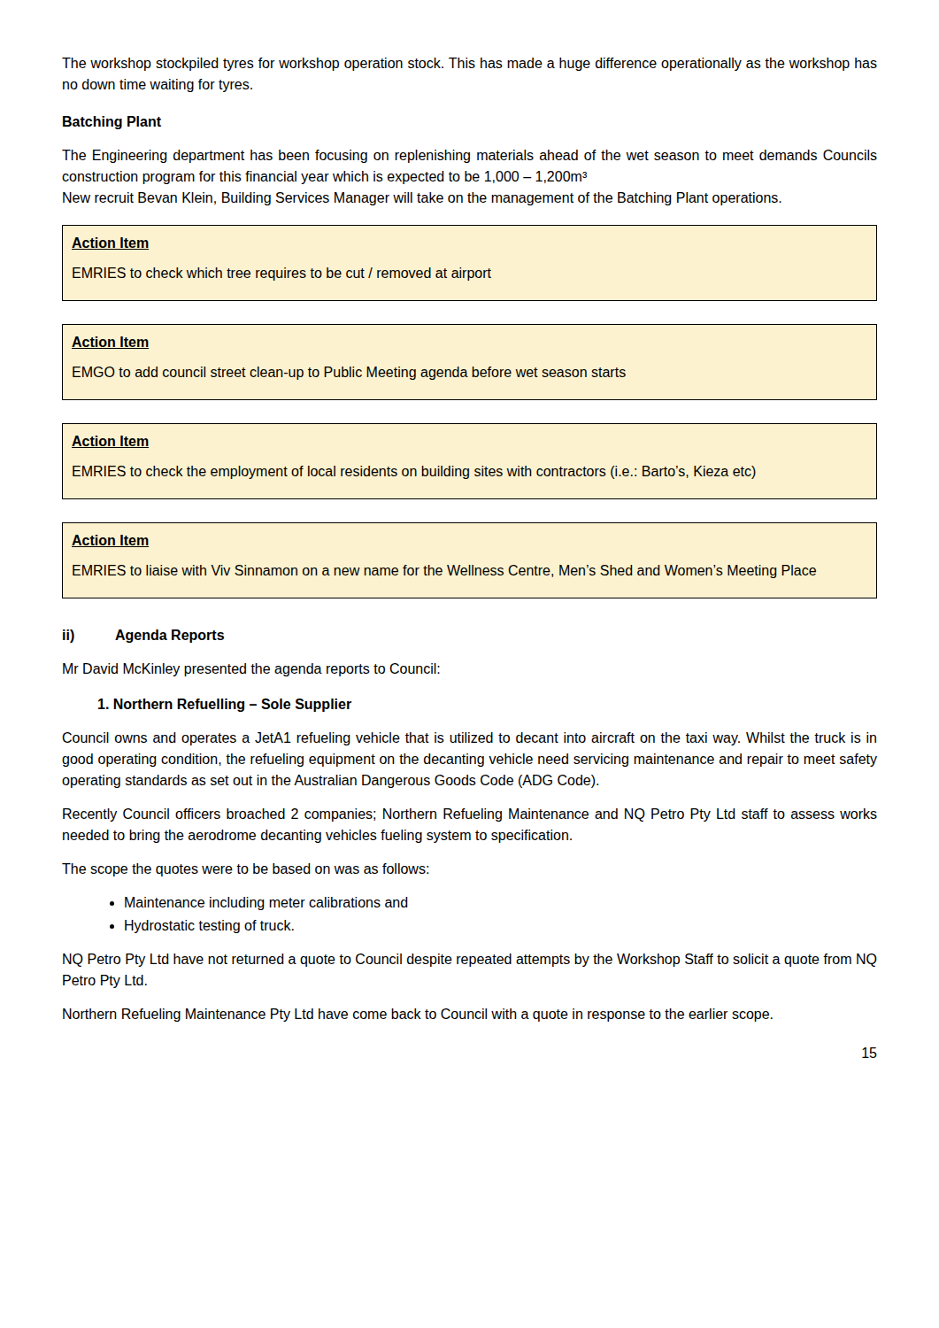The workshop stockpiled tyres for workshop operation stock. This has made a huge difference operationally as the workshop has no down time waiting for tyres.
Batching Plant
The Engineering department has been focusing on replenishing materials ahead of the wet season to meet demands Councils construction program for this financial year which is expected to be 1,000 – 1,200m³
New recruit Bevan Klein, Building Services Manager will take on the management of the Batching Plant operations.
Action Item
EMRIES to check which tree requires to be cut / removed at airport
Action Item
EMGO to add council street clean-up to Public Meeting agenda before wet season starts
Action Item
EMRIES to check the employment of local residents on building sites with contractors (i.e.: Barto’s, Kieza etc)
Action Item
EMRIES to liaise with Viv Sinnamon on a new name for the Wellness Centre, Men’s Shed and Women’s Meeting Place
ii) Agenda Reports
Mr David McKinley presented the agenda reports to Council:
1. Northern Refuelling – Sole Supplier
Council owns and operates a JetA1 refueling vehicle that is utilized to decant into aircraft on the taxi way. Whilst the truck is in good operating condition, the refueling equipment on the decanting vehicle need servicing maintenance and repair to meet safety operating standards as set out in the Australian Dangerous Goods Code (ADG Code).
Recently Council officers broached 2 companies; Northern Refueling Maintenance and NQ Petro Pty Ltd staff to assess works needed to bring the aerodrome decanting vehicles fueling system to specification.
The scope the quotes were to be based on was as follows:
Maintenance including meter calibrations and
Hydrostatic testing of truck.
NQ Petro Pty Ltd have not returned a quote to Council despite repeated attempts by the Workshop Staff to solicit a quote from NQ Petro Pty Ltd.
Northern Refueling Maintenance Pty Ltd have come back to Council with a quote in response to the earlier scope.
15